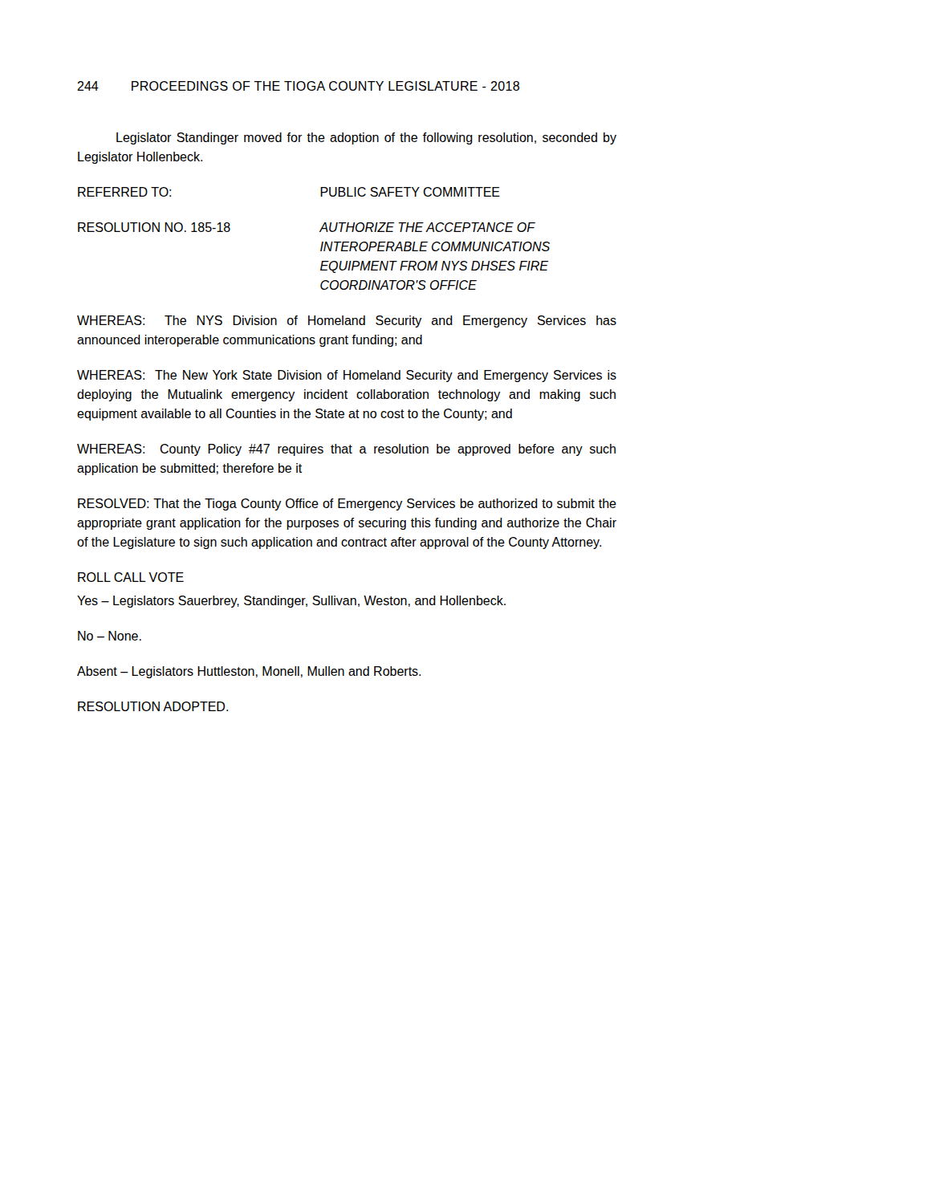244 PROCEEDINGS OF THE TIOGA COUNTY LEGISLATURE - 2018
Legislator Standinger moved for the adoption of the following resolution, seconded by Legislator Hollenbeck.
REFERRED TO:
PUBLIC SAFETY COMMITTEE
RESOLUTION NO. 185-18
AUTHORIZE THE ACCEPTANCE OF INTEROPERABLE COMMUNICATIONS EQUIPMENT FROM NYS DHSES FIRE COORDINATOR'S OFFICE
WHEREAS: The NYS Division of Homeland Security and Emergency Services has announced interoperable communications grant funding; and
WHEREAS: The New York State Division of Homeland Security and Emergency Services is deploying the Mutualink emergency incident collaboration technology and making such equipment available to all Counties in the State at no cost to the County; and
WHEREAS: County Policy #47 requires that a resolution be approved before any such application be submitted; therefore be it
RESOLVED: That the Tioga County Office of Emergency Services be authorized to submit the appropriate grant application for the purposes of securing this funding and authorize the Chair of the Legislature to sign such application and contract after approval of the County Attorney.
ROLL CALL VOTE
Yes – Legislators Sauerbrey, Standinger, Sullivan, Weston, and Hollenbeck.
No – None.
Absent – Legislators Huttleston, Monell, Mullen and Roberts.
RESOLUTION ADOPTED.